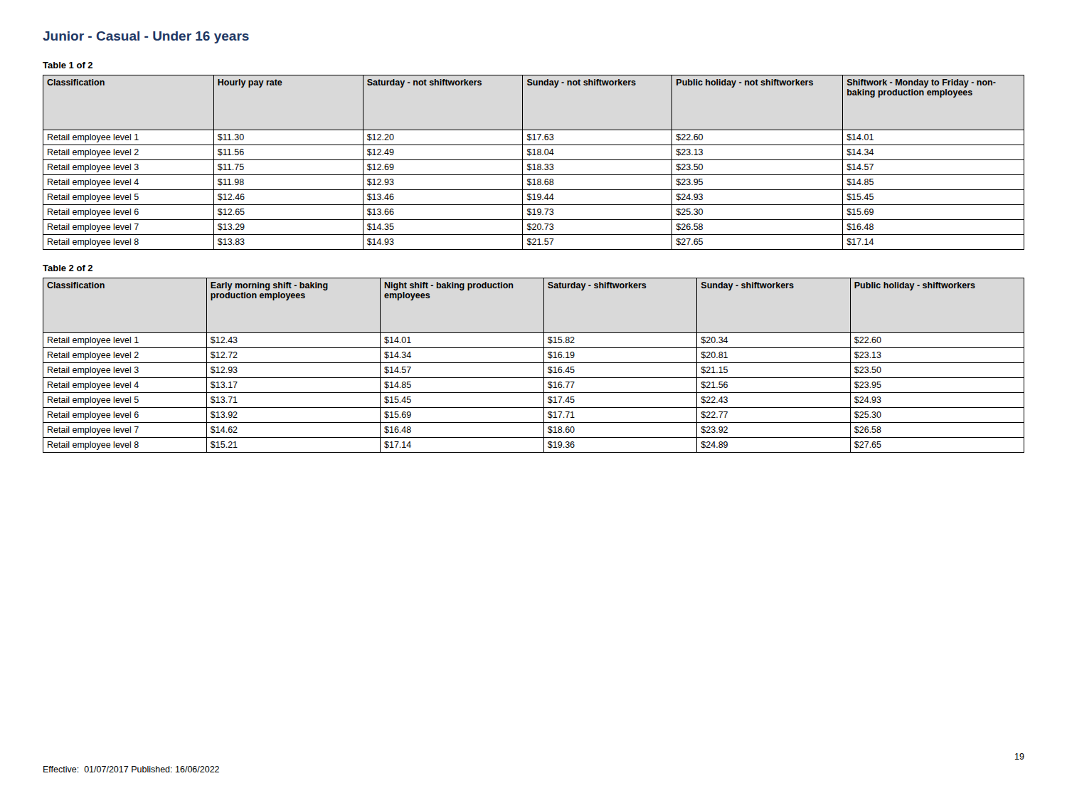Junior - Casual - Under 16 years
Table 1 of 2
| Classification | Hourly pay rate | Saturday - not shiftworkers | Sunday - not shiftworkers | Public holiday - not shiftworkers | Shiftwork - Monday to Friday - non-baking production employees |
| --- | --- | --- | --- | --- | --- |
| Retail employee level 1 | $11.30 | $12.20 | $17.63 | $22.60 | $14.01 |
| Retail employee level 2 | $11.56 | $12.49 | $18.04 | $23.13 | $14.34 |
| Retail employee level 3 | $11.75 | $12.69 | $18.33 | $23.50 | $14.57 |
| Retail employee level 4 | $11.98 | $12.93 | $18.68 | $23.95 | $14.85 |
| Retail employee level 5 | $12.46 | $13.46 | $19.44 | $24.93 | $15.45 |
| Retail employee level 6 | $12.65 | $13.66 | $19.73 | $25.30 | $15.69 |
| Retail employee level 7 | $13.29 | $14.35 | $20.73 | $26.58 | $16.48 |
| Retail employee level 8 | $13.83 | $14.93 | $21.57 | $27.65 | $17.14 |
Table 2 of 2
| Classification | Early morning shift - baking production employees | Night shift - baking production employees | Saturday - shiftworkers | Sunday - shiftworkers | Public holiday - shiftworkers |
| --- | --- | --- | --- | --- | --- |
| Retail employee level 1 | $12.43 | $14.01 | $15.82 | $20.34 | $22.60 |
| Retail employee level 2 | $12.72 | $14.34 | $16.19 | $20.81 | $23.13 |
| Retail employee level 3 | $12.93 | $14.57 | $16.45 | $21.15 | $23.50 |
| Retail employee level 4 | $13.17 | $14.85 | $16.77 | $21.56 | $23.95 |
| Retail employee level 5 | $13.71 | $15.45 | $17.45 | $22.43 | $24.93 |
| Retail employee level 6 | $13.92 | $15.69 | $17.71 | $22.77 | $25.30 |
| Retail employee level 7 | $14.62 | $16.48 | $18.60 | $23.92 | $26.58 |
| Retail employee level 8 | $15.21 | $17.14 | $19.36 | $24.89 | $27.65 |
19
Effective: 01/07/2017 Published: 16/06/2022